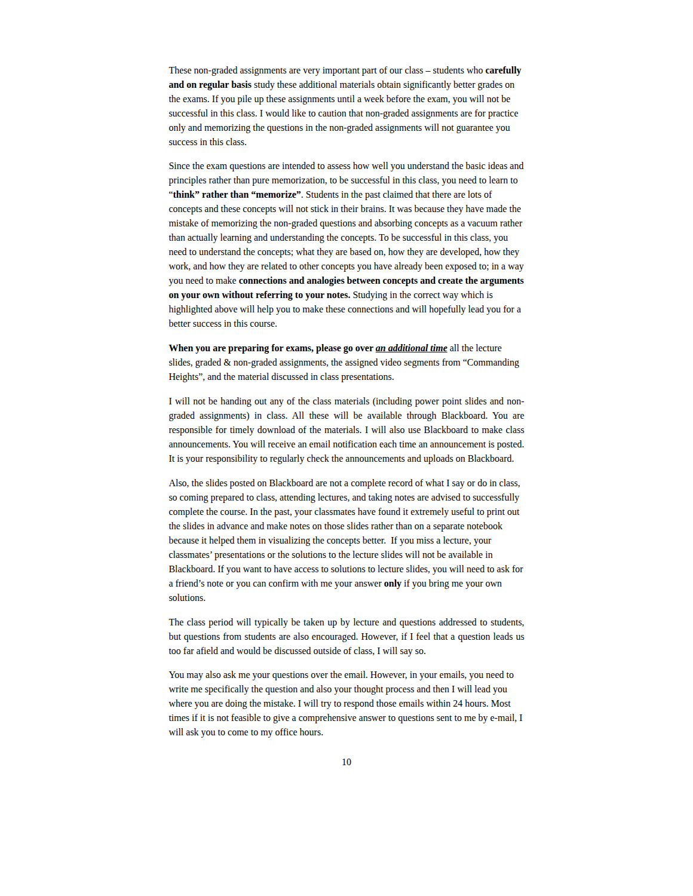These non-graded assignments are very important part of our class – students who carefully and on regular basis study these additional materials obtain significantly better grades on the exams. If you pile up these assignments until a week before the exam, you will not be successful in this class. I would like to caution that non-graded assignments are for practice only and memorizing the questions in the non-graded assignments will not guarantee you success in this class.
Since the exam questions are intended to assess how well you understand the basic ideas and principles rather than pure memorization, to be successful in this class, you need to learn to “think” rather than “memorize”. Students in the past claimed that there are lots of concepts and these concepts will not stick in their brains. It was because they have made the mistake of memorizing the non-graded questions and absorbing concepts as a vacuum rather than actually learning and understanding the concepts. To be successful in this class, you need to understand the concepts; what they are based on, how they are developed, how they work, and how they are related to other concepts you have already been exposed to; in a way you need to make connections and analogies between concepts and create the arguments on your own without referring to your notes. Studying in the correct way which is highlighted above will help you to make these connections and will hopefully lead you for a better success in this course.
When you are preparing for exams, please go over an additional time all the lecture slides, graded & non-graded assignments, the assigned video segments from “Commanding Heights”, and the material discussed in class presentations.
I will not be handing out any of the class materials (including power point slides and non-graded assignments) in class. All these will be available through Blackboard. You are responsible for timely download of the materials. I will also use Blackboard to make class announcements. You will receive an email notification each time an announcement is posted. It is your responsibility to regularly check the announcements and uploads on Blackboard.
Also, the slides posted on Blackboard are not a complete record of what I say or do in class, so coming prepared to class, attending lectures, and taking notes are advised to successfully complete the course. In the past, your classmates have found it extremely useful to print out the slides in advance and make notes on those slides rather than on a separate notebook because it helped them in visualizing the concepts better. If you miss a lecture, your classmates’ presentations or the solutions to the lecture slides will not be available in Blackboard. If you want to have access to solutions to lecture slides, you will need to ask for a friend’s note or you can confirm with me your answer only if you bring me your own solutions.
The class period will typically be taken up by lecture and questions addressed to students, but questions from students are also encouraged. However, if I feel that a question leads us too far afield and would be discussed outside of class, I will say so.
You may also ask me your questions over the email. However, in your emails, you need to write me specifically the question and also your thought process and then I will lead you where you are doing the mistake. I will try to respond those emails within 24 hours. Most times if it is not feasible to give a comprehensive answer to questions sent to me by e-mail, I will ask you to come to my office hours.
10